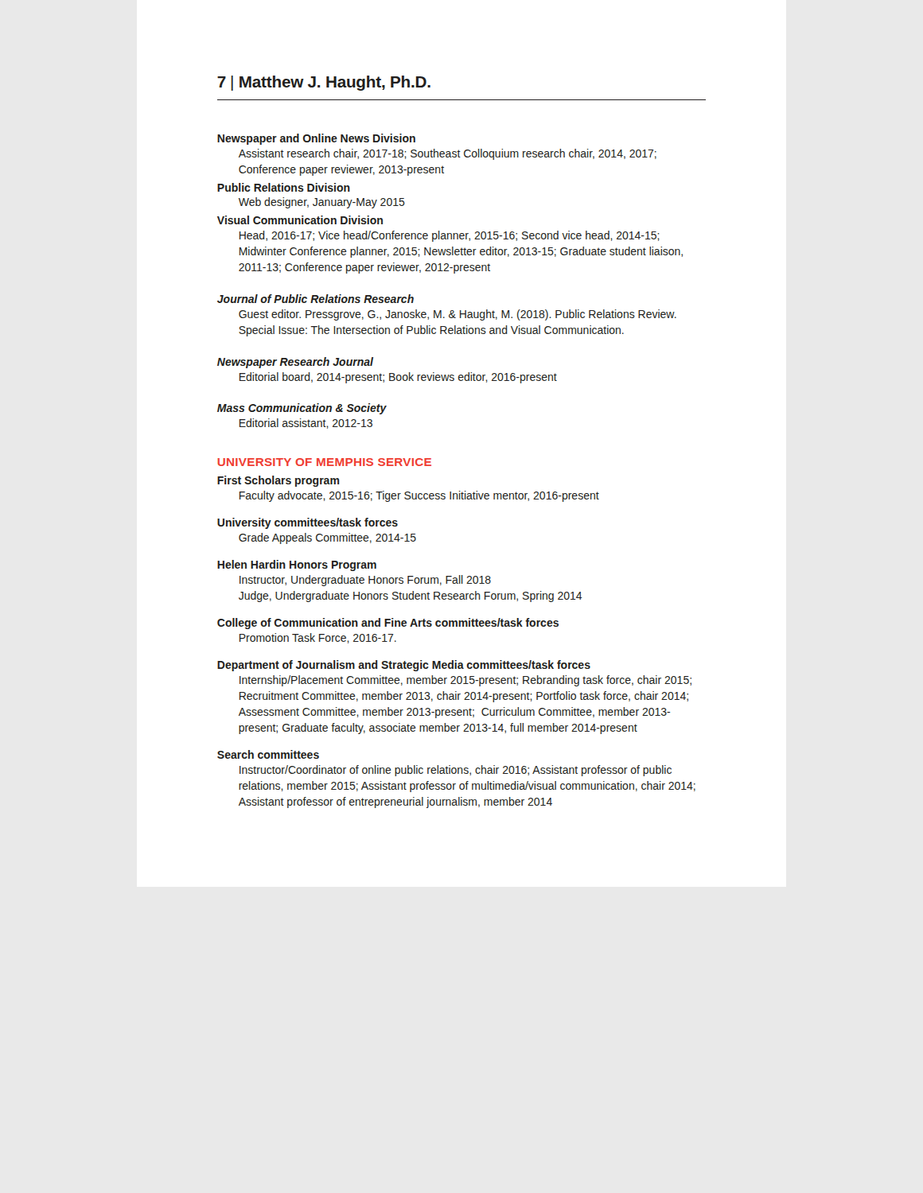7|Matthew J. Haught, Ph.D.
Newspaper and Online News Division
Assistant research chair, 2017-18; Southeast Colloquium research chair, 2014, 2017; Conference paper reviewer, 2013-present
Public Relations Division
Web designer, January-May 2015
Visual Communication Division
Head, 2016-17; Vice head/Conference planner, 2015-16; Second vice head, 2014-15; Midwinter Conference planner, 2015; Newsletter editor, 2013-15; Graduate student liaison, 2011-13; Conference paper reviewer, 2012-present
Journal of Public Relations Research
Guest editor. Pressgrove, G., Janoske, M. & Haught, M. (2018). Public Relations Review. Special Issue: The Intersection of Public Relations and Visual Communication.
Newspaper Research Journal
Editorial board, 2014-present; Book reviews editor, 2016-present
Mass Communication & Society
Editorial assistant, 2012-13
University of Memphis Service
First Scholars program
Faculty advocate, 2015-16; Tiger Success Initiative mentor, 2016-present
University committees/task forces
Grade Appeals Committee, 2014-15
Helen Hardin Honors Program
Instructor, Undergraduate Honors Forum, Fall 2018
Judge, Undergraduate Honors Student Research Forum, Spring 2014
College of Communication and Fine Arts committees/task forces
Promotion Task Force, 2016-17.
Department of Journalism and Strategic Media committees/task forces
Internship/Placement Committee, member 2015-present; Rebranding task force, chair 2015; Recruitment Committee, member 2013, chair 2014-present; Portfolio task force, chair 2014; Assessment Committee, member 2013-present; Curriculum Committee, member 2013-present; Graduate faculty, associate member 2013-14, full member 2014-present
Search committees
Instructor/Coordinator of online public relations, chair 2016; Assistant professor of public relations, member 2015; Assistant professor of multimedia/visual communication, chair 2014; Assistant professor of entrepreneurial journalism, member 2014